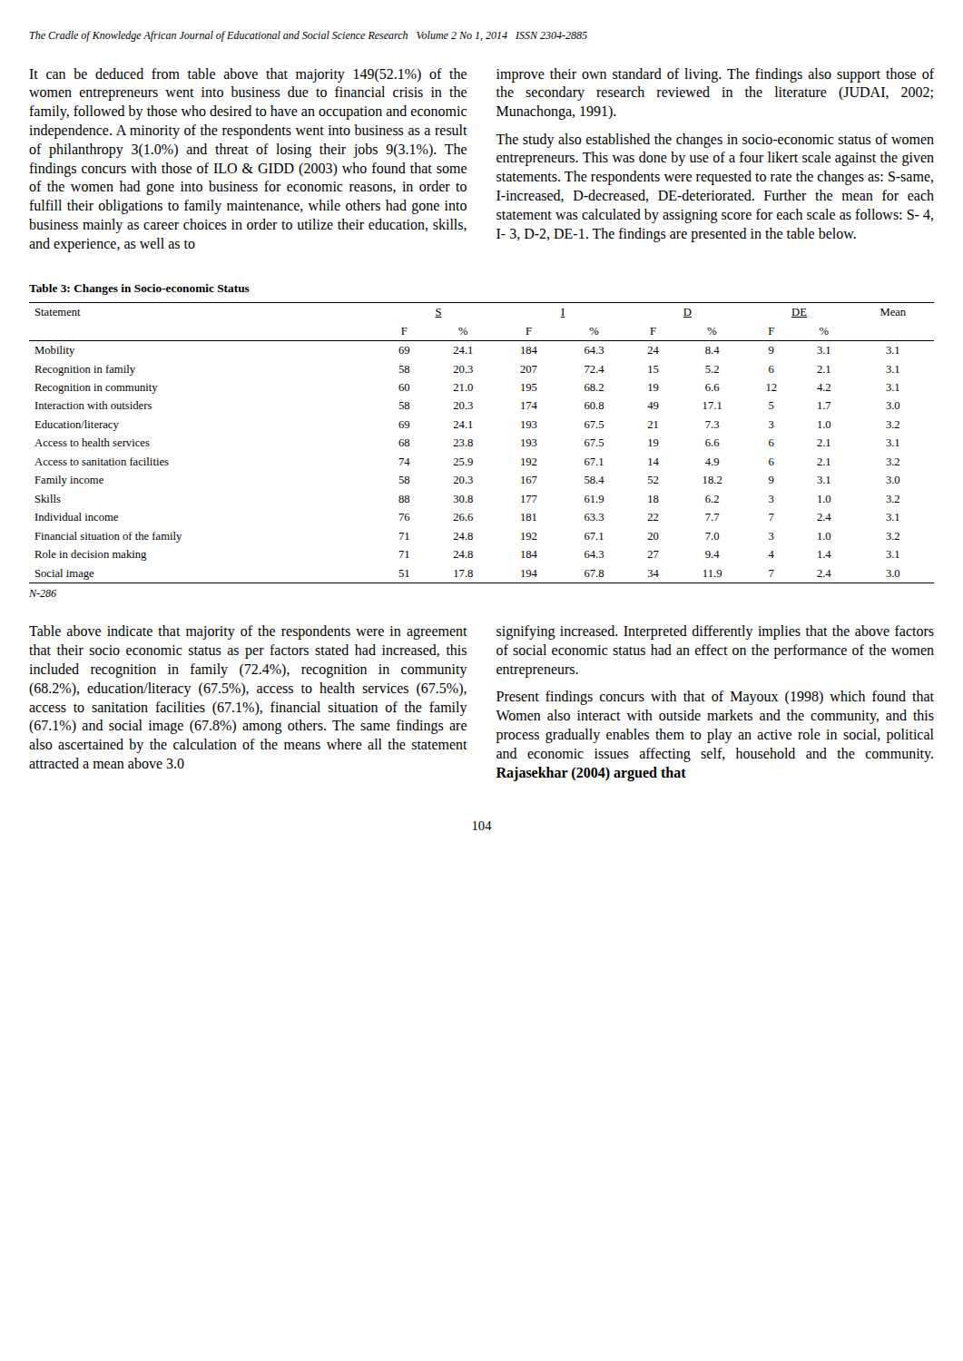The Cradle of Knowledge African Journal of Educational and Social Science Research Volume 2 No 1, 2014 ISSN 2304-2885
It can be deduced from table above that majority 149(52.1%) of the women entrepreneurs went into business due to financial crisis in the family, followed by those who desired to have an occupation and economic independence. A minority of the respondents went into business as a result of philanthropy 3(1.0%) and threat of losing their jobs 9(3.1%). The findings concurs with those of ILO & GIDD (2003) who found that some of the women had gone into business for economic reasons, in order to fulfill their obligations to family maintenance, while others had gone into business mainly as career choices in order to utilize their education, skills, and experience, as well as to
improve their own standard of living. The findings also support those of the secondary research reviewed in the literature (JUDAI, 2002; Munachonga, 1991).
The study also established the changes in socio-economic status of women entrepreneurs. This was done by use of a four likert scale against the given statements. The respondents were requested to rate the changes as: S-same, I-increased, D-decreased, DE-deteriorated. Further the mean for each statement was calculated by assigning score for each scale as follows: S- 4, I- 3, D-2, DE-1. The findings are presented in the table below.
Table 3: Changes in Socio-economic Status
| Statement | S | I | D | DE | Mean |
| --- | --- | --- | --- | --- | --- |
| | F | % | F | % | F | % | F | % | |
| Mobility | 69 | 24.1 | 184 | 64.3 | 24 | 8.4 | 9 | 3.1 | 3.1 |
| Recognition in family | 58 | 20.3 | 207 | 72.4 | 15 | 5.2 | 6 | 2.1 | 3.1 |
| Recognition in community | 60 | 21.0 | 195 | 68.2 | 19 | 6.6 | 12 | 4.2 | 3.1 |
| Interaction with outsiders | 58 | 20.3 | 174 | 60.8 | 49 | 17.1 | 5 | 1.7 | 3.0 |
| Education/literacy | 69 | 24.1 | 193 | 67.5 | 21 | 7.3 | 3 | 1.0 | 3.2 |
| Access to health services | 68 | 23.8 | 193 | 67.5 | 19 | 6.6 | 6 | 2.1 | 3.1 |
| Access to sanitation facilities | 74 | 25.9 | 192 | 67.1 | 14 | 4.9 | 6 | 2.1 | 3.2 |
| Family income | 58 | 20.3 | 167 | 58.4 | 52 | 18.2 | 9 | 3.1 | 3.0 |
| Skills | 88 | 30.8 | 177 | 61.9 | 18 | 6.2 | 3 | 1.0 | 3.2 |
| Individual income | 76 | 26.6 | 181 | 63.3 | 22 | 7.7 | 7 | 2.4 | 3.1 |
| Financial situation of the family | 71 | 24.8 | 192 | 67.1 | 20 | 7.0 | 3 | 1.0 | 3.2 |
| Role in decision making | 71 | 24.8 | 184 | 64.3 | 27 | 9.4 | 4 | 1.4 | 3.1 |
| Social image | 51 | 17.8 | 194 | 67.8 | 34 | 11.9 | 7 | 2.4 | 3.0 |
N-286
Table above indicate that majority of the respondents were in agreement that their socio economic status as per factors stated had increased, this included recognition in family (72.4%), recognition in community (68.2%), education/literacy (67.5%), access to health services (67.5%), access to sanitation facilities (67.1%), financial situation of the family (67.1%) and social image (67.8%) among others. The same findings are also ascertained by the calculation of the means where all the statement attracted a mean above 3.0
signifying increased. Interpreted differently implies that the above factors of social economic status had an effect on the performance of the women entrepreneurs.
Present findings concurs with that of Mayoux (1998) which found that Women also interact with outside markets and the community, and this process gradually enables them to play an active role in social, political and economic issues affecting self, household and the community. Rajasekhar (2004) argued that
104